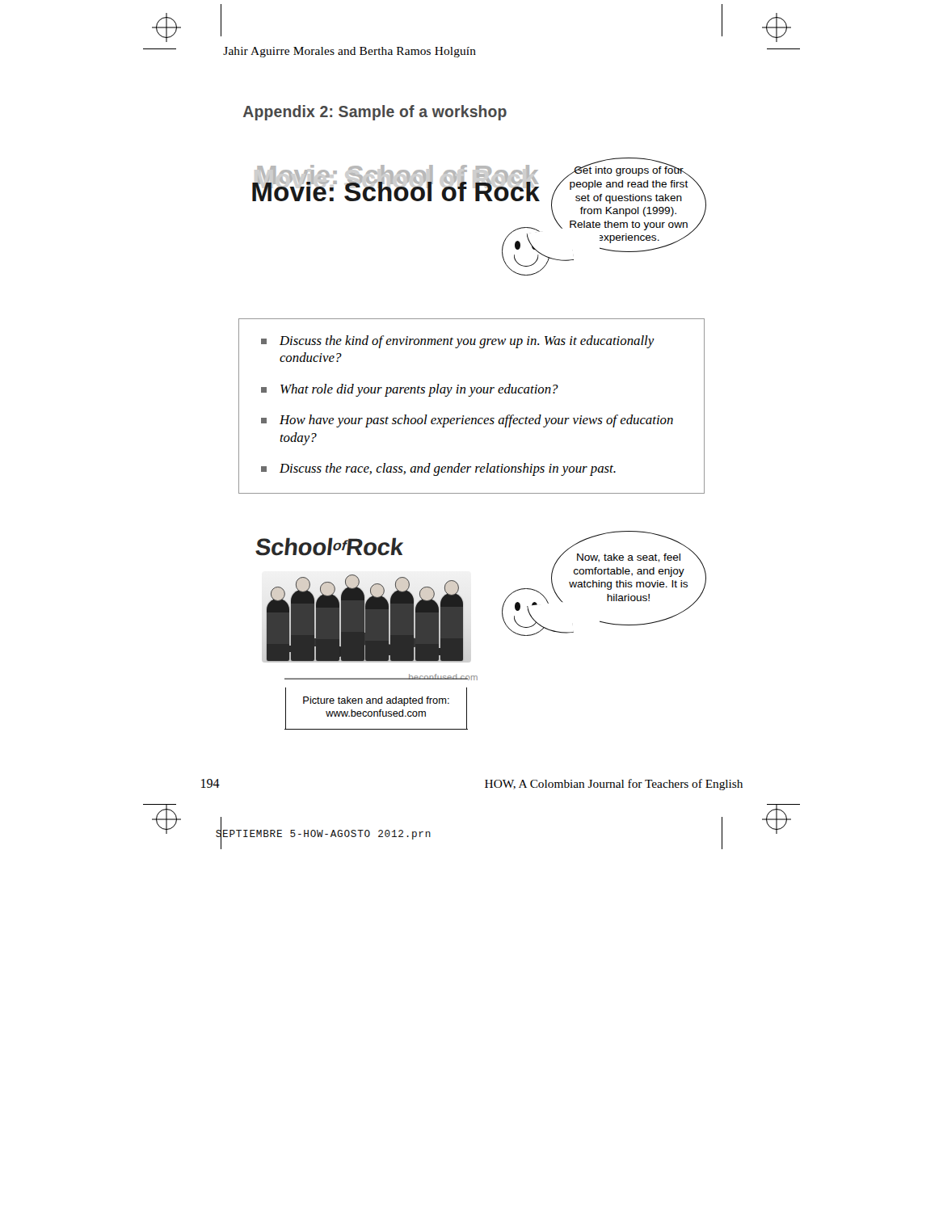Jahir Aguirre Morales and Bertha Ramos Holguín
Appendix 2: Sample of a workshop
Movie: School of Rock Movie: School of Rock Movie: School of Rock
Get into groups of four people and read the first set of questions taken from Kanpol (1999). Relate them to your own experiences.
Discuss the kind of environment you grew up in. Was it educationally conducive?
What role did your parents play in your education?
How have your past school experiences affected your views of education today?
Discuss the race, class, and gender relationships in your past.
Schoolof Rock
beconfused.com
Now, take a seat, feel comfortable, and enjoy watching this movie. It is hilarious!
Picture taken and adapted from: www.beconfused.com
194
HOW, A Colombian Journal for Teachers of English
SEPTIEMBRE 5-HOW-AGOSTO 2012.prn